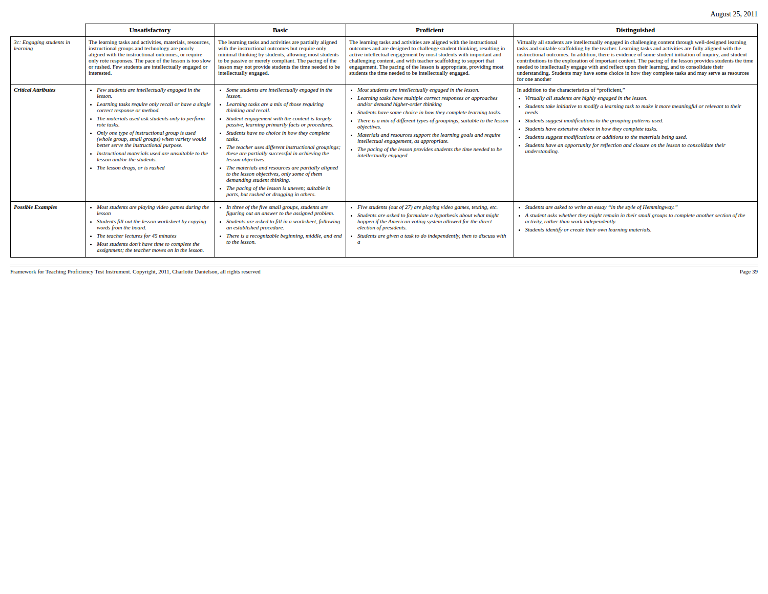August 25, 2011
| | Unsatisfactory | Basic | Proficient | Distinguished |
| --- | --- | --- | --- | --- |
| 3c: Engaging students in learning | The learning tasks and activities, materials, resources, instructional groups and technology are poorly aligned with the instructional outcomes, or require only rote responses. The pace of the lesson is too slow or rushed. Few students are intellectually engaged or interested. | The learning tasks and activities are partially aligned with the instructional outcomes but require only minimal thinking by students, allowing most students to be passive or merely compliant. The pacing of the lesson may not provide students the time needed to be intellectually engaged. | The learning tasks and activities are aligned with the instructional outcomes and are designed to challenge student thinking, resulting in active intellectual engagement by most students with important and challenging content, and with teacher scaffolding to support that engagement. The pacing of the lesson is appropriate, providing most students the time needed to be intellectually engaged. | Virtually all students are intellectually engaged in challenging content through well-designed learning tasks and suitable scaffolding by the teacher. Learning tasks and activities are fully aligned with the instructional outcomes. In addition, there is evidence of some student initiation of inquiry, and student contributions to the exploration of important content. The pacing of the lesson provides students the time needed to intellectually engage with and reflect upon their learning, and to consolidate their understanding. Students may have some choice in how they complete tasks and may serve as resources for one another |
| Critical Attributes | Few students are intellectually engaged in the lesson. Learning tasks require only recall or have a single correct response or method. The materials used ask students only to perform rote tasks. Only one type of instructional group is used (whole group, small groups) when variety would better serve the instructional purpose. Instructional materials used are unsuitable to the lesson and/or the students. The lesson drags, or is rushed | Some students are intellectually engaged in the lesson. Learning tasks are a mix of those requiring thinking and recall. Student engagement with the content is largely passive, learning primarily facts or procedures. Students have no choice in how they complete tasks. The teacher uses different instructional groupings; these are partially successful in achieving the lesson objectives. The materials and resources are partially aligned to the lesson objectives, only some of them demanding student thinking. The pacing of the lesson is uneven; suitable in parts, but rushed or dragging in others. | Most students are intellectually engaged in the lesson. Learning tasks have multiple correct responses or approaches and/or demand higher-order thinking Students have some choice in how they complete learning tasks. There is a mix of different types of groupings, suitable to the lesson objectives. Materials and resources support the learning goals and require intellectual engagement, as appropriate. The pacing of the lesson provides students the time needed to be intellectually engaged | In addition to the characteristics of “proficient,” Virtually all students are highly engaged in the lesson. Students take initiative to modify a learning task to make it more meaningful or relevant to their needs Students suggest modifications to the grouping patterns used. Students have extensive choice in how they complete tasks. Students suggest modifications or additions to the materials being used. Students have an opportunity for reflection and closure on the lesson to consolidate their understanding. |
| Possible Examples | Most students are playing video games during the lesson Students fill out the lesson worksheet by copying words from the board. The teacher lectures for 45 minutes Most students don’t have time to complete the assignment; the teacher moves on in the lesson. | In three of the five small groups, students are figuring out an answer to the assigned problem. Students are asked to fill in a worksheet, following an established procedure. There is a recognizable beginning, middle, and end to the lesson. | Five students (out of 27) are playing video games, texting, etc. Students are asked to formulate a hypothesis about what might happen if the American voting system allowed for the direct election of presidents. Students are given a task to do independently, then to discuss with a | Students are asked to write an essay “in the style of Hemmingway.” A student asks whether they might remain in their small groups to complete another section of the activity, rather than work independently. Students identify or create their own learning materials. |
Framework for Teaching Proficiency Test Instrument. Copyright, 2011, Charlotte Danielson, all rights reserved
Page 39